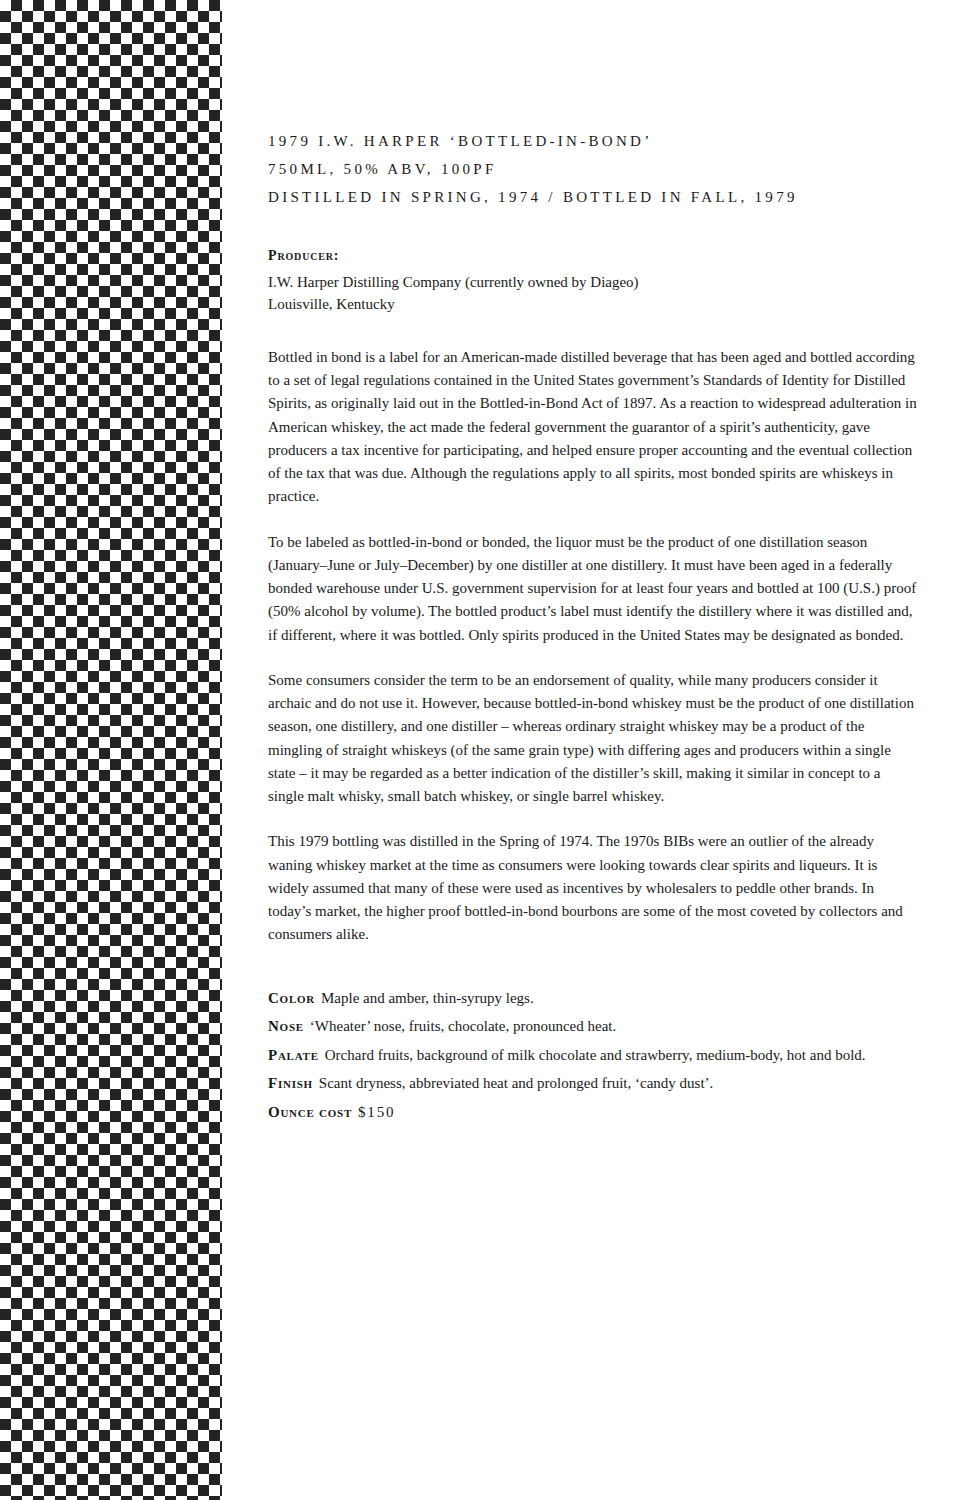1979 I.W. Harper ‘Bottled-in-Bond’
750ml, 50% ABV, 100pf
Distilled in Spring, 1974 / Bottled in Fall, 1979
Producer:
I.W. Harper Distilling Company (currently owned by Diageo)
Louisville, Kentucky
Bottled in bond is a label for an American-made distilled beverage that has been aged and bottled according to a set of legal regulations contained in the United States government’s Standards of Identity for Distilled Spirits, as originally laid out in the Bottled-in-Bond Act of 1897. As a reaction to widespread adulteration in American whiskey, the act made the federal government the guarantor of a spirit’s authenticity, gave producers a tax incentive for participating, and helped ensure proper accounting and the eventual collection of the tax that was due. Although the regulations apply to all spirits, most bonded spirits are whiskeys in practice.
To be labeled as bottled-in-bond or bonded, the liquor must be the product of one distillation season (January–June or July–December) by one distiller at one distillery. It must have been aged in a federally bonded warehouse under U.S. government supervision for at least four years and bottled at 100 (U.S.) proof (50% alcohol by volume). The bottled product’s label must identify the distillery where it was distilled and, if different, where it was bottled. Only spirits produced in the United States may be designated as bonded.
Some consumers consider the term to be an endorsement of quality, while many producers consider it archaic and do not use it. However, because bottled-in-bond whiskey must be the product of one distillation season, one distillery, and one distiller – whereas ordinary straight whiskey may be a product of the mingling of straight whiskeys (of the same grain type) with differing ages and producers within a single state – it may be regarded as a better indication of the distiller’s skill, making it similar in concept to a single malt whisky, small batch whiskey, or single barrel whiskey.
This 1979 bottling was distilled in the Spring of 1974. The 1970s BIBs were an outlier of the already waning whiskey market at the time as consumers were looking towards clear spirits and liqueurs. It is widely assumed that many of these were used as incentives by wholesalers to peddle other brands. In today’s market, the higher proof bottled-in-bond bourbons are some of the most coveted by collectors and consumers alike.
Color Maple and amber, thin-syrupy legs.
Nose‘Wheater’ nose, fruits, chocolate, pronounced heat.
Palate Orchard fruits, background of milk chocolate and strawberry, medium-body, hot and bold.
Finish Scant dryness, abbreviated heat and prolonged fruit, ‘candy dust’.
Ounce cost$150